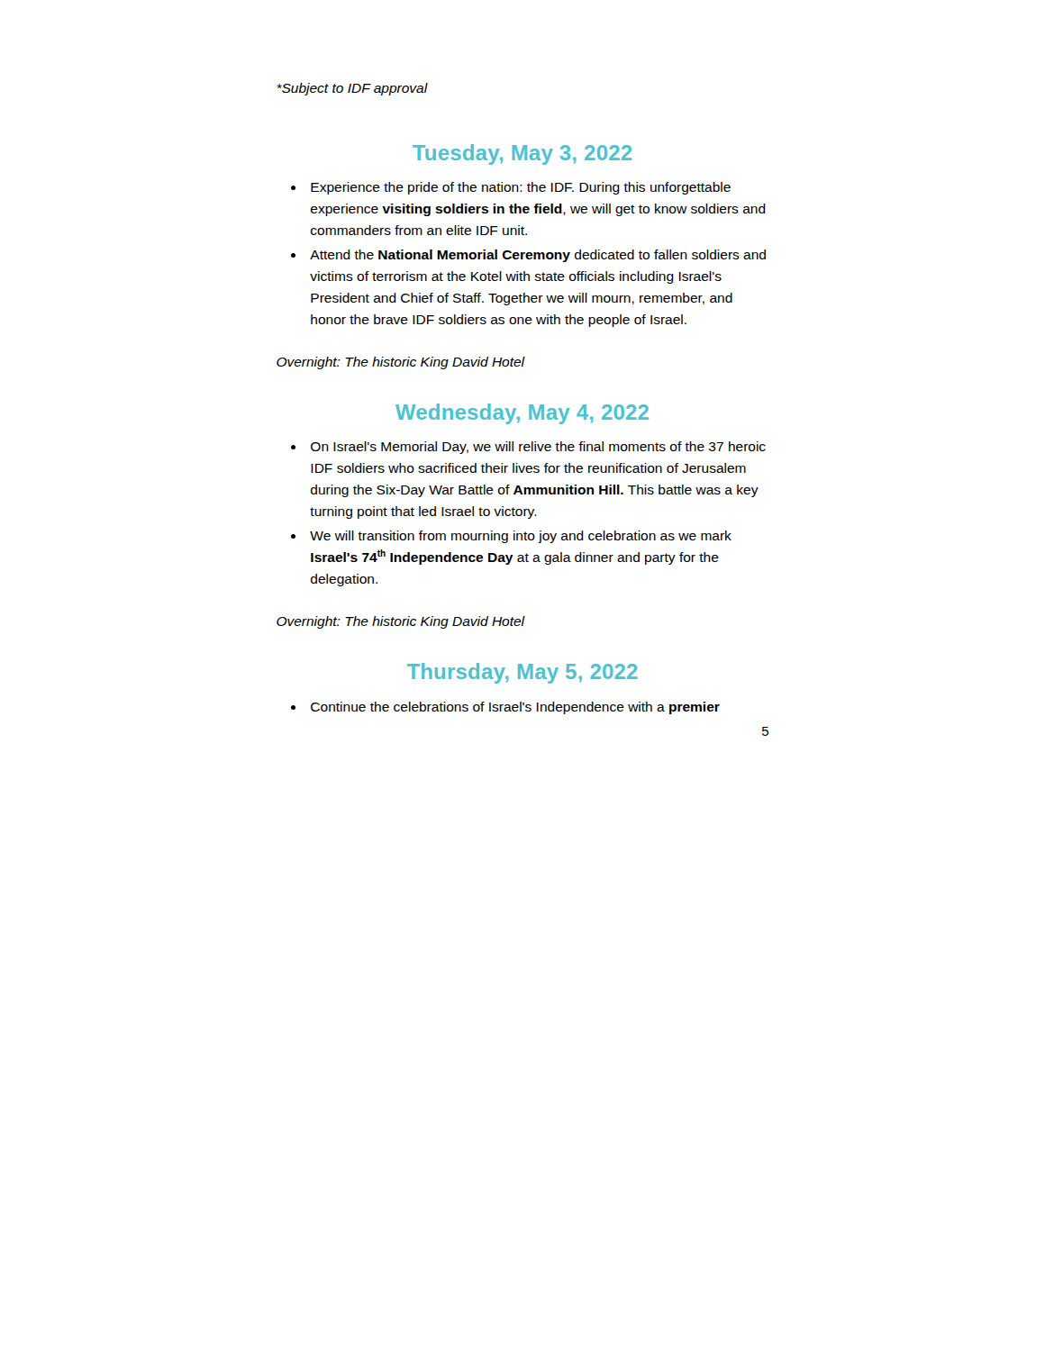*Subject to IDF approval
Tuesday, May 3, 2022
Experience the pride of the nation: the IDF. During this unforgettable experience visiting soldiers in the field, we will get to know soldiers and commanders from an elite IDF unit.
Attend the National Memorial Ceremony dedicated to fallen soldiers and victims of terrorism at the Kotel with state officials including Israel's President and Chief of Staff. Together we will mourn, remember, and honor the brave IDF soldiers as one with the people of Israel.
Overnight: The historic King David Hotel
Wednesday, May 4, 2022
On Israel's Memorial Day, we will relive the final moments of the 37 heroic IDF soldiers who sacrificed their lives for the reunification of Jerusalem during the Six-Day War Battle of Ammunition Hill. This battle was a key turning point that led Israel to victory.
We will transition from mourning into joy and celebration as we mark Israel's 74th Independence Day at a gala dinner and party for the delegation.
Overnight: The historic King David Hotel
Thursday, May 5, 2022
Continue the celebrations of Israel's Independence with a premier
5